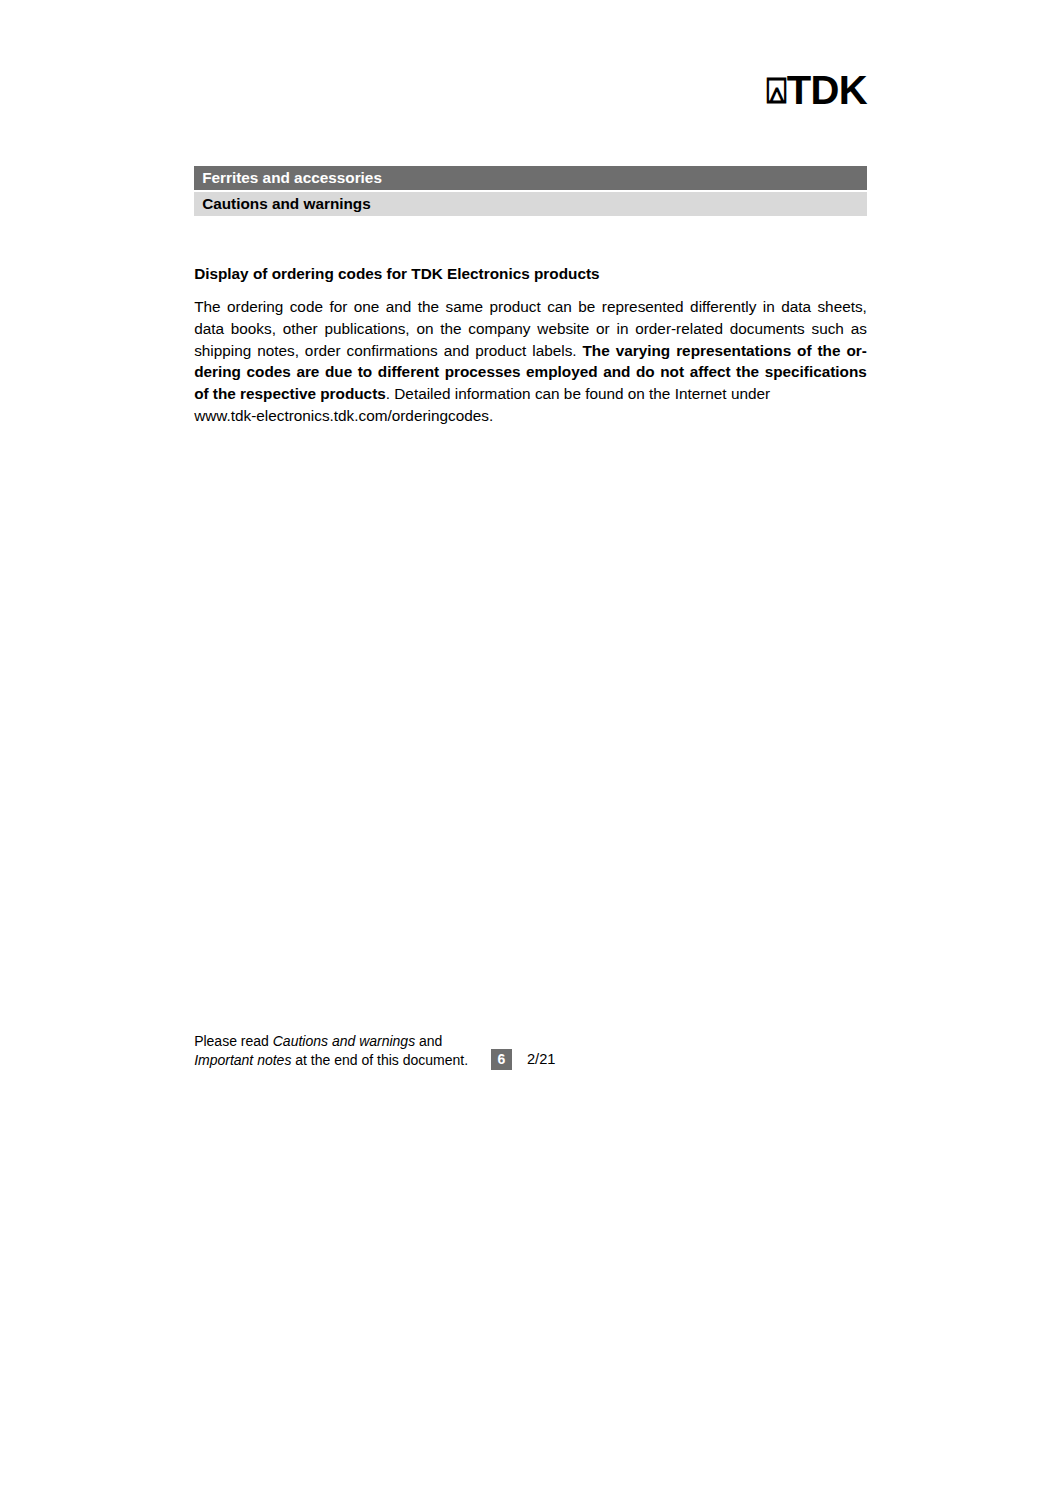⍓TDK
Ferrites and accessories
Cautions and warnings
Display of ordering codes for TDK Electronics products
The ordering code for one and the same product can be represented differently in data sheets, data books, other publications, on the company website or in order-related documents such as shipping notes, order confirmations and product labels. The varying representations of the ordering codes are due to different processes employed and do not affect the specifications of the respective products. Detailed information can be found on the Internet under
www.tdk-electronics.tdk.com/orderingcodes.
Please read Cautions and warnings and
Important notes at the end of this document.
6 2/21